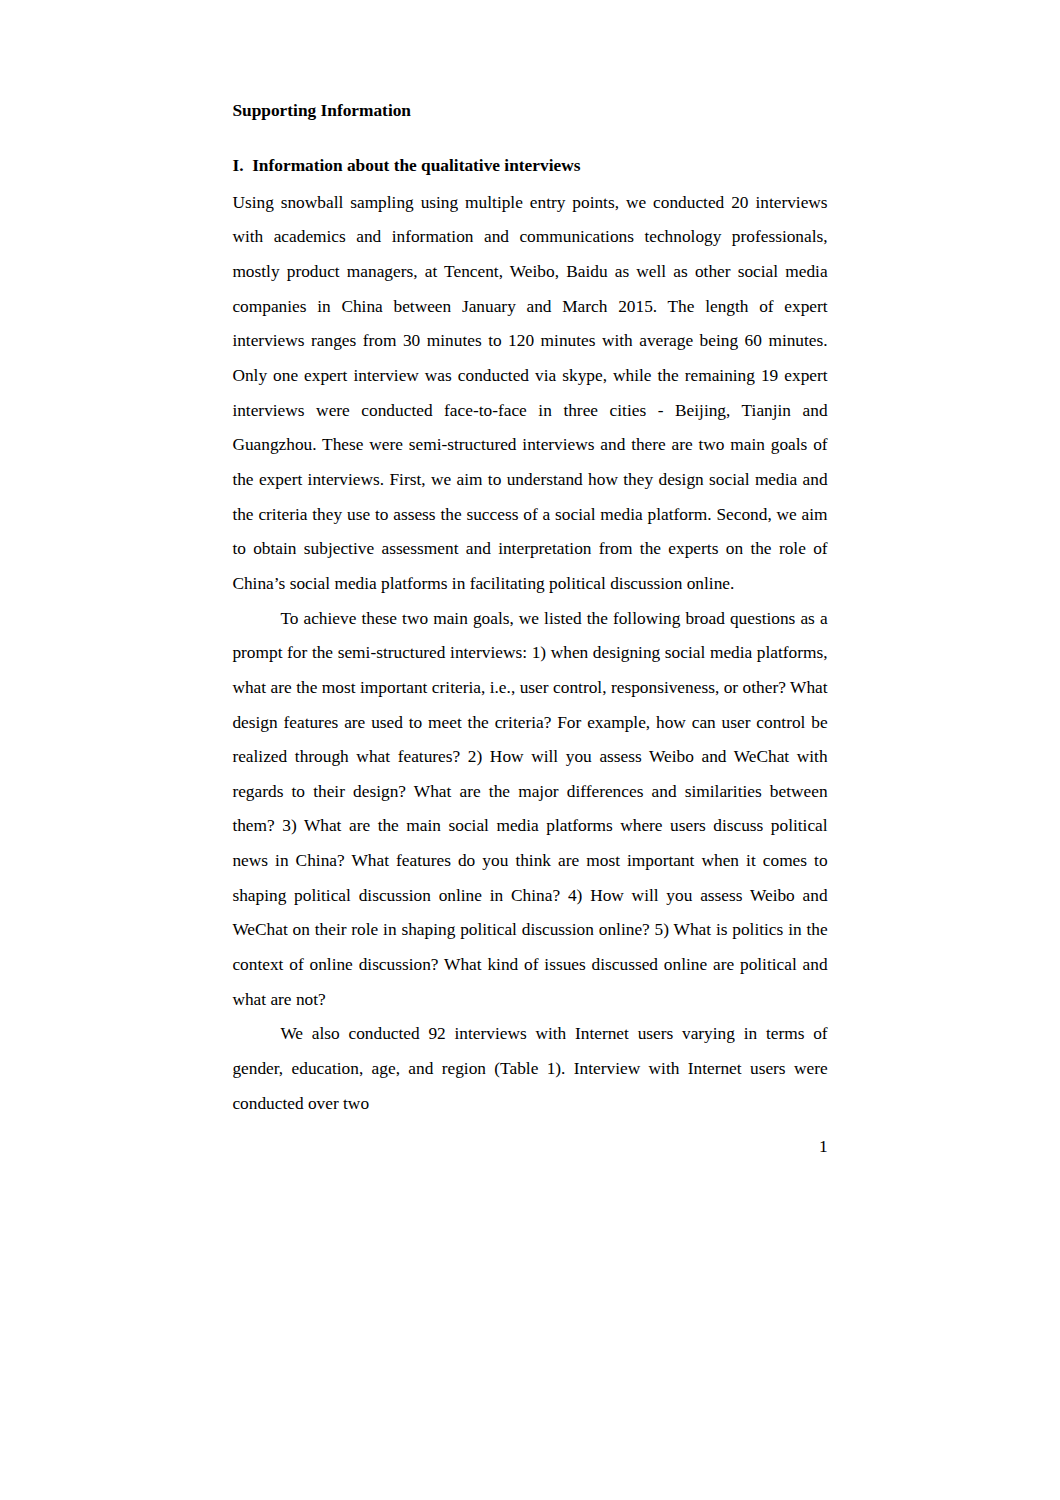Supporting Information
I. Information about the qualitative interviews
Using snowball sampling using multiple entry points, we conducted 20 interviews with academics and information and communications technology professionals, mostly product managers, at Tencent, Weibo, Baidu as well as other social media companies in China between January and March 2015. The length of expert interviews ranges from 30 minutes to 120 minutes with average being 60 minutes. Only one expert interview was conducted via skype, while the remaining 19 expert interviews were conducted face-to-face in three cities - Beijing, Tianjin and Guangzhou. These were semi-structured interviews and there are two main goals of the expert interviews. First, we aim to understand how they design social media and the criteria they use to assess the success of a social media platform. Second, we aim to obtain subjective assessment and interpretation from the experts on the role of China’s social media platforms in facilitating political discussion online.
To achieve these two main goals, we listed the following broad questions as a prompt for the semi-structured interviews: 1) when designing social media platforms, what are the most important criteria, i.e., user control, responsiveness, or other? What design features are used to meet the criteria? For example, how can user control be realized through what features? 2) How will you assess Weibo and WeChat with regards to their design? What are the major differences and similarities between them? 3) What are the main social media platforms where users discuss political news in China? What features do you think are most important when it comes to shaping political discussion online in China? 4) How will you assess Weibo and WeChat on their role in shaping political discussion online? 5) What is politics in the context of online discussion? What kind of issues discussed online are political and what are not?
We also conducted 92 interviews with Internet users varying in terms of gender, education, age, and region (Table 1). Interview with Internet users were conducted over two
1